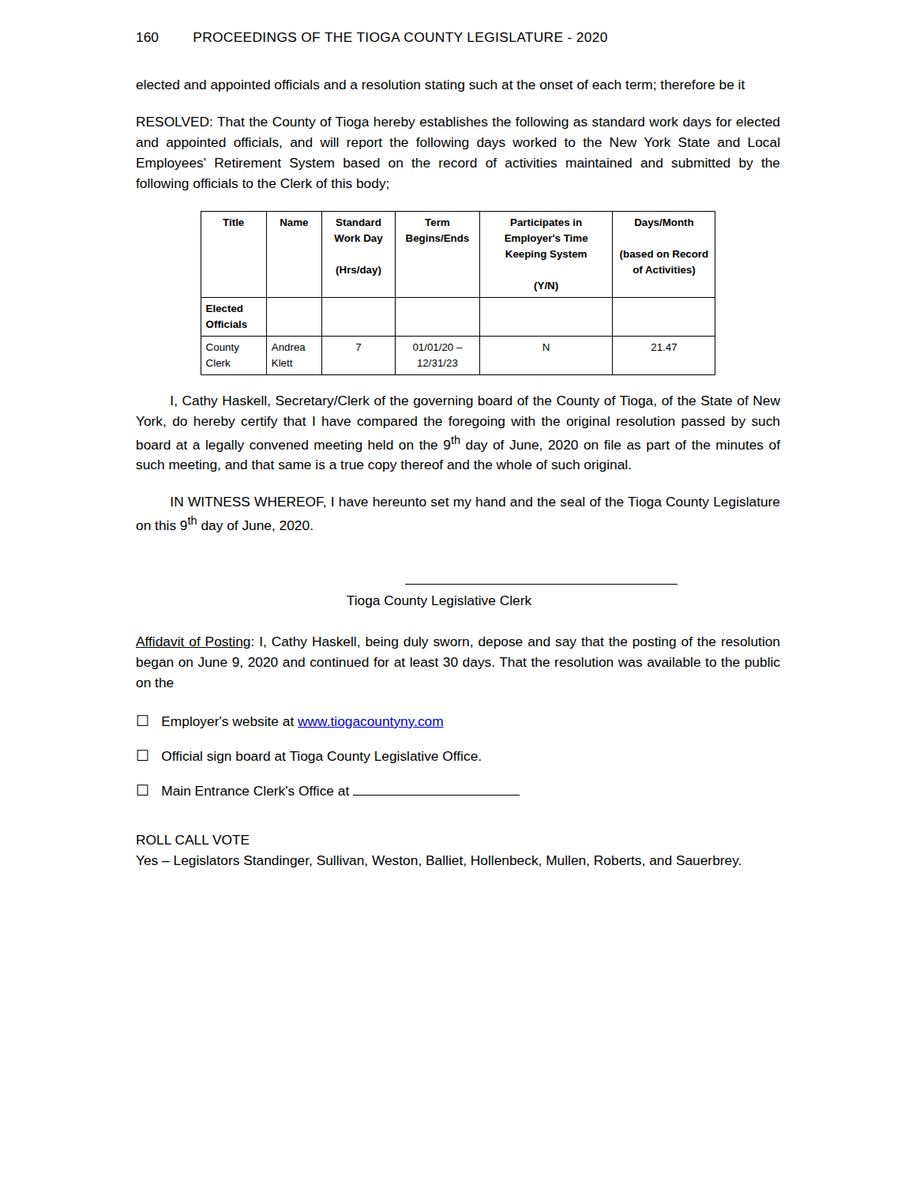160 PROCEEDINGS OF THE TIOGA COUNTY LEGISLATURE - 2020
elected and appointed officials and a resolution stating such at the onset of each term; therefore be it
RESOLVED: That the County of Tioga hereby establishes the following as standard work days for elected and appointed officials, and will report the following days worked to the New York State and Local Employees' Retirement System based on the record of activities maintained and submitted by the following officials to the Clerk of this body;
| Title | Name | Standard Work Day (Hrs/day) | Term Begins/Ends | Participates in Employer's Time Keeping System (Y/N) | Days/Month (based on Record of Activities) |
| --- | --- | --- | --- | --- | --- |
| Elected Officials | | | | | |
| County Clerk | Andrea Klett | 7 | 01/01/20 – 12/31/23 | N | 21.47 |
I, Cathy Haskell, Secretary/Clerk of the governing board of the County of Tioga, of the State of New York, do hereby certify that I have compared the foregoing with the original resolution passed by such board at a legally convened meeting held on the 9th day of June, 2020 on file as part of the minutes of such meeting, and that same is a true copy thereof and the whole of such original.
IN WITNESS WHEREOF, I have hereunto set my hand and the seal of the Tioga County Legislature on this 9th day of June, 2020.
Tioga County Legislative Clerk
Affidavit of Posting: I, Cathy Haskell, being duly sworn, depose and say that the posting of the resolution began on June 9, 2020 and continued for at least 30 days. That the resolution was available to the public on the
Employer's website at www.tiogacountyny.com
Official sign board at Tioga County Legislative Office.
Main Entrance Clerk's Office at
ROLL CALL VOTE
Yes – Legislators Standinger, Sullivan, Weston, Balliet, Hollenbeck, Mullen, Roberts, and Sauerbrey.